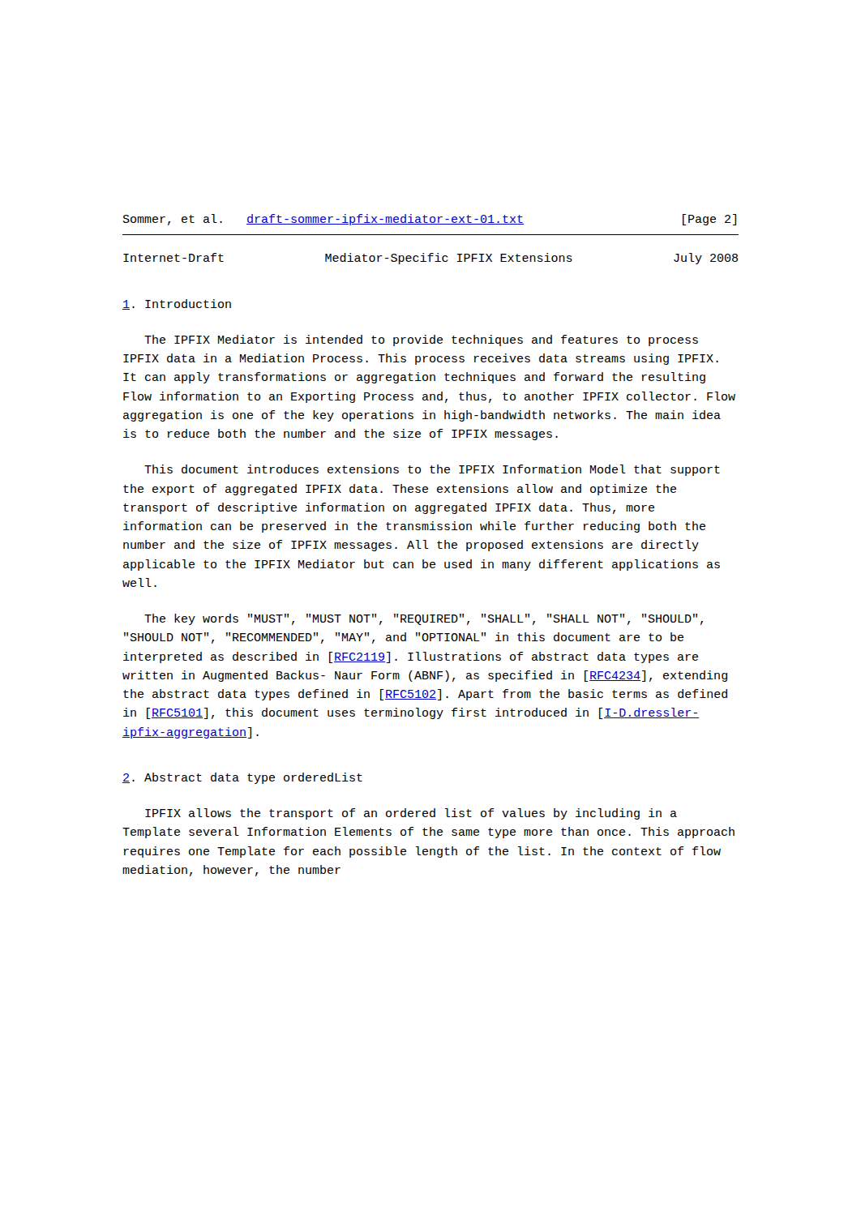Sommer, et al. draft-sommer-ipfix-mediator-ext-01.txt [Page 2]
Internet-Draft Mediator-Specific IPFIX Extensions July 2008
1. Introduction
The IPFIX Mediator is intended to provide techniques and features to process IPFIX data in a Mediation Process. This process receives data streams using IPFIX. It can apply transformations or aggregation techniques and forward the resulting Flow information to an Exporting Process and, thus, to another IPFIX collector. Flow aggregation is one of the key operations in high-bandwidth networks. The main idea is to reduce both the number and the size of IPFIX messages.
This document introduces extensions to the IPFIX Information Model that support the export of aggregated IPFIX data. These extensions allow and optimize the transport of descriptive information on aggregated IPFIX data. Thus, more information can be preserved in the transmission while further reducing both the number and the size of IPFIX messages. All the proposed extensions are directly applicable to the IPFIX Mediator but can be used in many different applications as well.
The key words "MUST", "MUST NOT", "REQUIRED", "SHALL", "SHALL NOT", "SHOULD", "SHOULD NOT", "RECOMMENDED", "MAY", and "OPTIONAL" in this document are to be interpreted as described in [RFC2119]. Illustrations of abstract data types are written in Augmented Backus- Naur Form (ABNF), as specified in [RFC4234], extending the abstract data types defined in [RFC5102]. Apart from the basic terms as defined in [RFC5101], this document uses terminology first introduced in [I-D.dressler-ipfix-aggregation].
2. Abstract data type orderedList
IPFIX allows the transport of an ordered list of values by including in a Template several Information Elements of the same type more than once. This approach requires one Template for each possible length of the list. In the context of flow mediation, however, the number